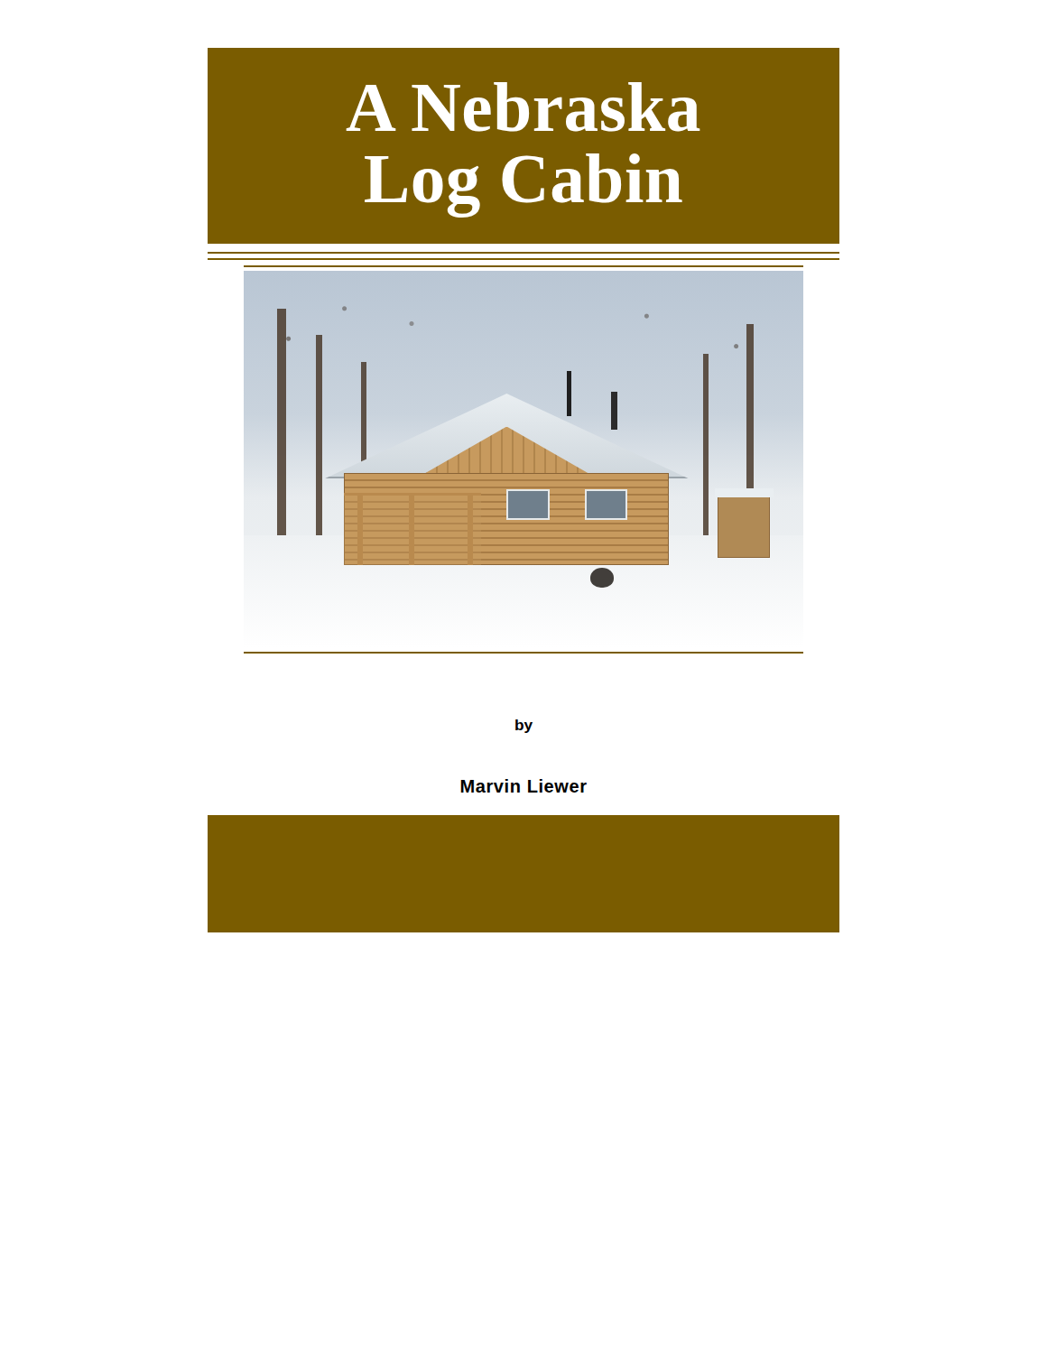A Nebraska
Log Cabin
by
Marvin Liewer